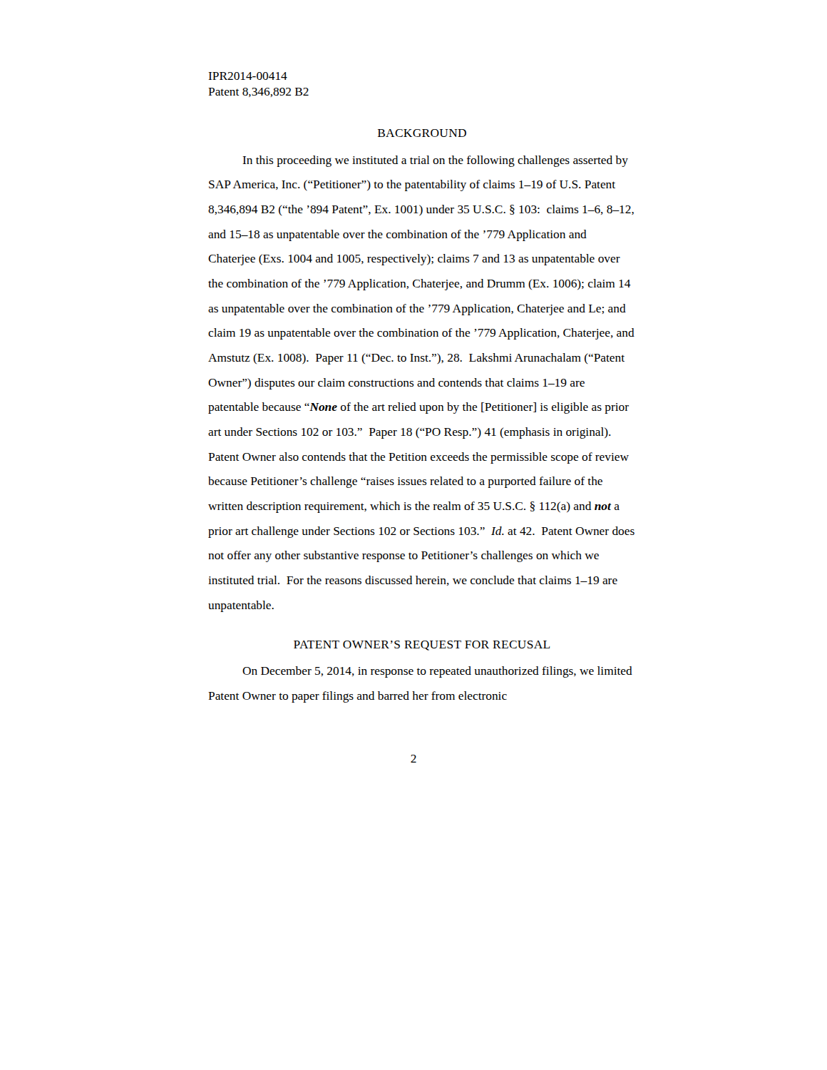IPR2014-00414
Patent 8,346,892 B2
BACKGROUND
In this proceeding we instituted a trial on the following challenges asserted by SAP America, Inc. (“Petitioner”) to the patentability of claims 1–19 of U.S. Patent 8,346,894 B2 (“the ’894 Patent”, Ex. 1001) under 35 U.S.C. § 103: claims 1–6, 8–12, and 15–18 as unpatentable over the combination of the ’779 Application and Chaterjee (Exs. 1004 and 1005, respectively); claims 7 and 13 as unpatentable over the combination of the ’779 Application, Chaterjee, and Drumm (Ex. 1006); claim 14 as unpatentable over the combination of the ’779 Application, Chaterjee and Le; and claim 19 as unpatentable over the combination of the ’779 Application, Chaterjee, and Amstutz (Ex. 1008). Paper 11 (“Dec. to Inst.”), 28. Lakshmi Arunachalam (“Patent Owner”) disputes our claim constructions and contends that claims 1–19 are patentable because “None of the art relied upon by the [Petitioner] is eligible as prior art under Sections 102 or 103.” Paper 18 (“PO Resp.”) 41 (emphasis in original). Patent Owner also contends that the Petition exceeds the permissible scope of review because Petitioner’s challenge “raises issues related to a purported failure of the written description requirement, which is the realm of 35 U.S.C. § 112(a) and not a prior art challenge under Sections 102 or Sections 103.” Id. at 42. Patent Owner does not offer any other substantive response to Petitioner’s challenges on which we instituted trial. For the reasons discussed herein, we conclude that claims 1–19 are unpatentable.
PATENT OWNER’S REQUEST FOR RECUSAL
On December 5, 2014, in response to repeated unauthorized filings, we limited Patent Owner to paper filings and barred her from electronic
2